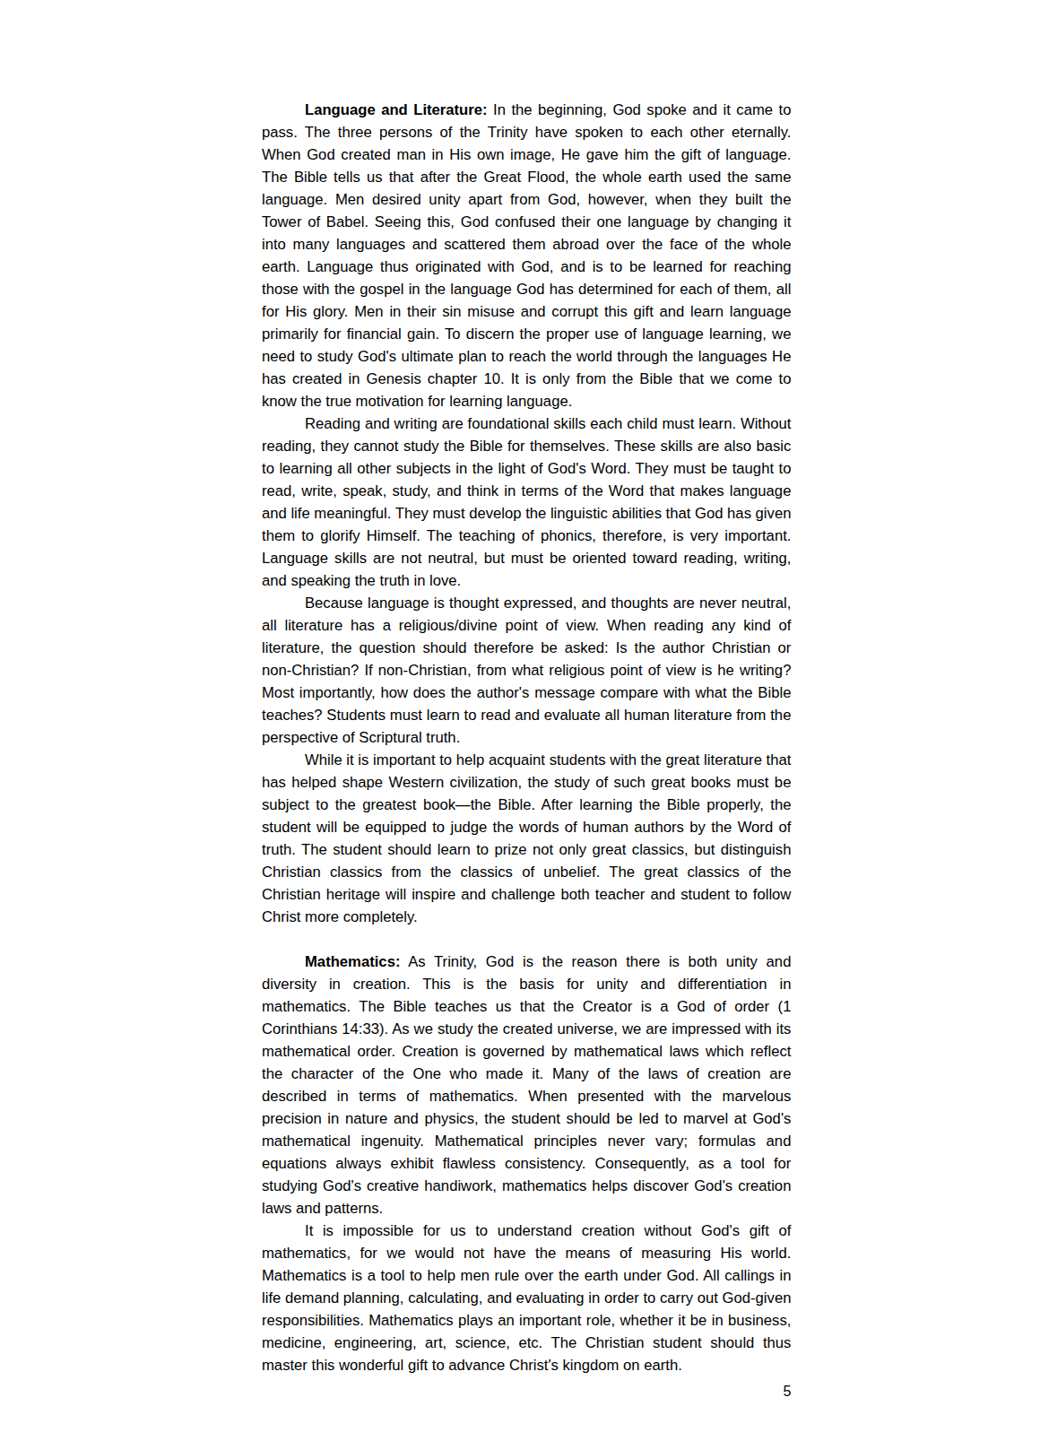Language and Literature: In the beginning, God spoke and it came to pass. The three persons of the Trinity have spoken to each other eternally. When God created man in His own image, He gave him the gift of language. The Bible tells us that after the Great Flood, the whole earth used the same language. Men desired unity apart from God, however, when they built the Tower of Babel. Seeing this, God confused their one language by changing it into many languages and scattered them abroad over the face of the whole earth. Language thus originated with God, and is to be learned for reaching those with the gospel in the language God has determined for each of them, all for His glory. Men in their sin misuse and corrupt this gift and learn language primarily for financial gain. To discern the proper use of language learning, we need to study God's ultimate plan to reach the world through the languages He has created in Genesis chapter 10. It is only from the Bible that we come to know the true motivation for learning language.
Reading and writing are foundational skills each child must learn. Without reading, they cannot study the Bible for themselves. These skills are also basic to learning all other subjects in the light of God's Word. They must be taught to read, write, speak, study, and think in terms of the Word that makes language and life meaningful. They must develop the linguistic abilities that God has given them to glorify Himself. The teaching of phonics, therefore, is very important. Language skills are not neutral, but must be oriented toward reading, writing, and speaking the truth in love.
Because language is thought expressed, and thoughts are never neutral, all literature has a religious/divine point of view. When reading any kind of literature, the question should therefore be asked: Is the author Christian or non-Christian? If non-Christian, from what religious point of view is he writing? Most importantly, how does the author's message compare with what the Bible teaches? Students must learn to read and evaluate all human literature from the perspective of Scriptural truth.
While it is important to help acquaint students with the great literature that has helped shape Western civilization, the study of such great books must be subject to the greatest book—the Bible. After learning the Bible properly, the student will be equipped to judge the words of human authors by the Word of truth. The student should learn to prize not only great classics, but distinguish Christian classics from the classics of unbelief. The great classics of the Christian heritage will inspire and challenge both teacher and student to follow Christ more completely.
Mathematics: As Trinity, God is the reason there is both unity and diversity in creation. This is the basis for unity and differentiation in mathematics. The Bible teaches us that the Creator is a God of order (1 Corinthians 14:33). As we study the created universe, we are impressed with its mathematical order. Creation is governed by mathematical laws which reflect the character of the One who made it. Many of the laws of creation are described in terms of mathematics. When presented with the marvelous precision in nature and physics, the student should be led to marvel at God's mathematical ingenuity. Mathematical principles never vary; formulas and equations always exhibit flawless consistency. Consequently, as a tool for studying God's creative handiwork, mathematics helps discover God's creation laws and patterns.
It is impossible for us to understand creation without God's gift of mathematics, for we would not have the means of measuring His world. Mathematics is a tool to help men rule over the earth under God. All callings in life demand planning, calculating, and evaluating in order to carry out God-given responsibilities. Mathematics plays an important role, whether it be in business, medicine, engineering, art, science, etc. The Christian student should thus master this wonderful gift to advance Christ's kingdom on earth.
5